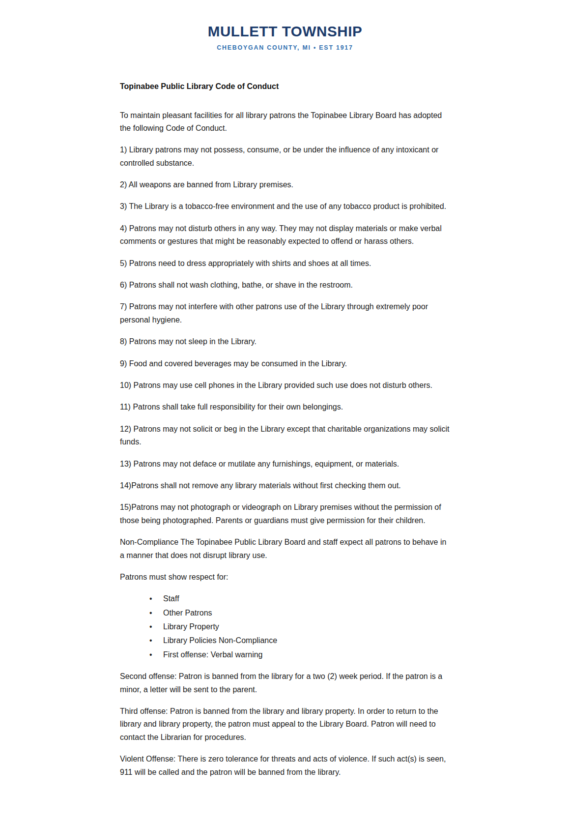MULLETT TOWNSHIP
Cheboygan County, MI • Est 1917
Topinabee Public Library Code of Conduct
To maintain pleasant facilities for all library patrons the Topinabee Library Board has adopted the following Code of Conduct.
1) Library patrons may not possess, consume, or be under the influence of any intoxicant or controlled substance.
2) All weapons are banned from Library premises.
3) The Library is a tobacco-free environment and the use of any tobacco product is prohibited.
4) Patrons may not disturb others in any way. They may not display materials or make verbal comments or gestures that might be reasonably expected to offend or harass others.
5) Patrons need to dress appropriately with shirts and shoes at all times.
6) Patrons shall not wash clothing, bathe, or shave in the restroom.
7) Patrons may not interfere with other patrons use of the Library through extremely poor personal hygiene.
8) Patrons may not sleep in the Library.
9) Food and covered beverages may be consumed in the Library.
10) Patrons may use cell phones in the Library provided such use does not disturb others.
11) Patrons shall take full responsibility for their own belongings.
12) Patrons may not solicit or beg in the Library except that charitable organizations may solicit funds.
13) Patrons may not deface or mutilate any furnishings, equipment, or materials.
14)Patrons shall not remove any library materials without first checking them out.
15)Patrons may not photograph or videograph on Library premises without the permission of those being photographed. Parents or guardians must give permission for their children.
Non-Compliance The Topinabee Public Library Board and staff expect all patrons to behave in a manner that does not disrupt library use.
Patrons must show respect for:
Staff
Other Patrons
Library Property
Library Policies Non-Compliance
First offense: Verbal warning
Second offense: Patron is banned from the library for a two (2) week period. If the patron is a minor, a letter will be sent to the parent.
Third offense: Patron is banned from the library and library property. In order to return to the library and library property, the patron must appeal to the Library Board. Patron will need to contact the Librarian for procedures.
Violent Offense: There is zero tolerance for threats and acts of violence. If such act(s) is seen, 911 will be called and the patron will be banned from the library.